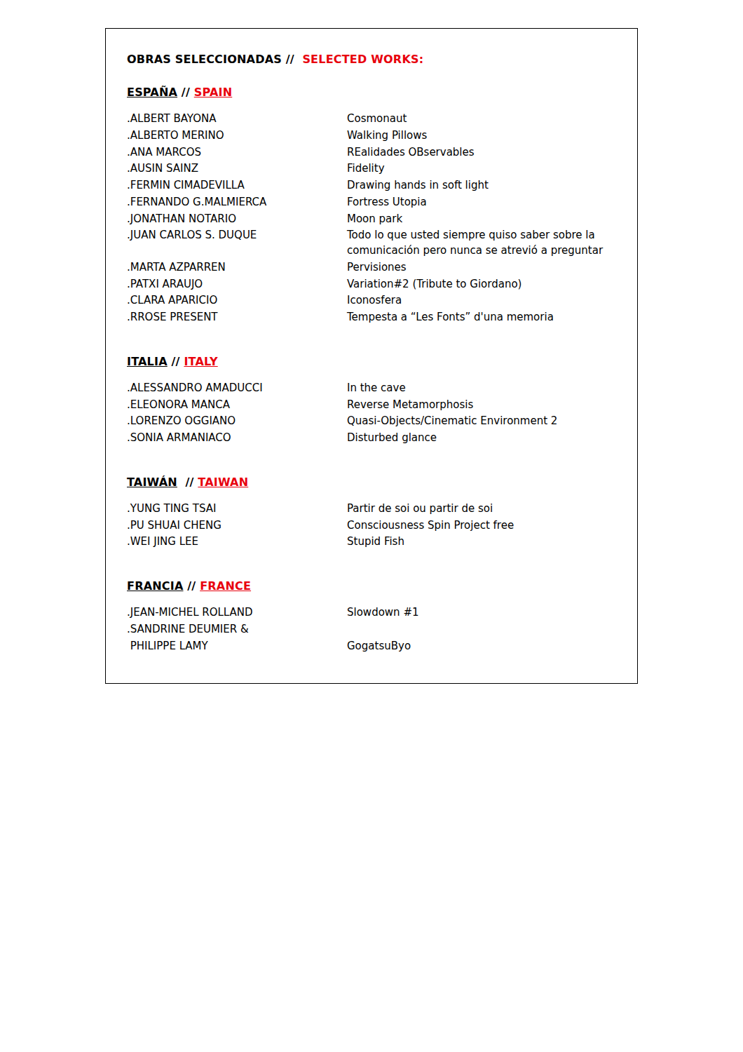OBRAS SELECCIONADAS // SELECTED WORKS:
ESPAÑA // SPAIN
| .ALBERT BAYONA | Cosmonaut |
| .ALBERTO MERINO | Walking Pillows |
| .ANA MARCOS | REalidades OBservables |
| .AUSIN SAINZ | Fidelity |
| .FERMIN CIMADEVILLA | Drawing hands in soft light |
| .FERNANDO G.MALMIERCA | Fortress Utopia |
| .JONATHAN NOTARIO | Moon park |
| .JUAN CARLOS S. DUQUE | Todo lo que usted siempre quiso saber sobre la comunicación pero nunca se atrevió a preguntar |
| .MARTA AZPARREN | Pervisiones |
| .PATXI ARAUJO | Variation#2 (Tribute to Giordano) |
| .CLARA APARICIO | Iconosfera |
| .RROSE PRESENT | Tempesta a “Les Fonts” d'una memoria |
ITALIA // ITALY
| .ALESSANDRO AMADUCCI | In the cave |
| .ELEONORA MANCA | Reverse Metamorphosis |
| .LORENZO OGGIANO | Quasi-Objects/Cinematic Environment 2 |
| .SONIA ARMANIACO | Disturbed glance |
TAIWÁN // TAIWAN
| .YUNG TING TSAI | Partir de soi ou partir de soi |
| .PU SHUAI CHENG | Consciousness Spin Project free |
| .WEI JING LEE | Stupid Fish |
FRANCIA // FRANCE
| .JEAN-MICHEL ROLLAND | Slowdown #1 |
| .SANDRINE DEUMIER & | |
| PHILIPPE LAMY | GogatsuByo |